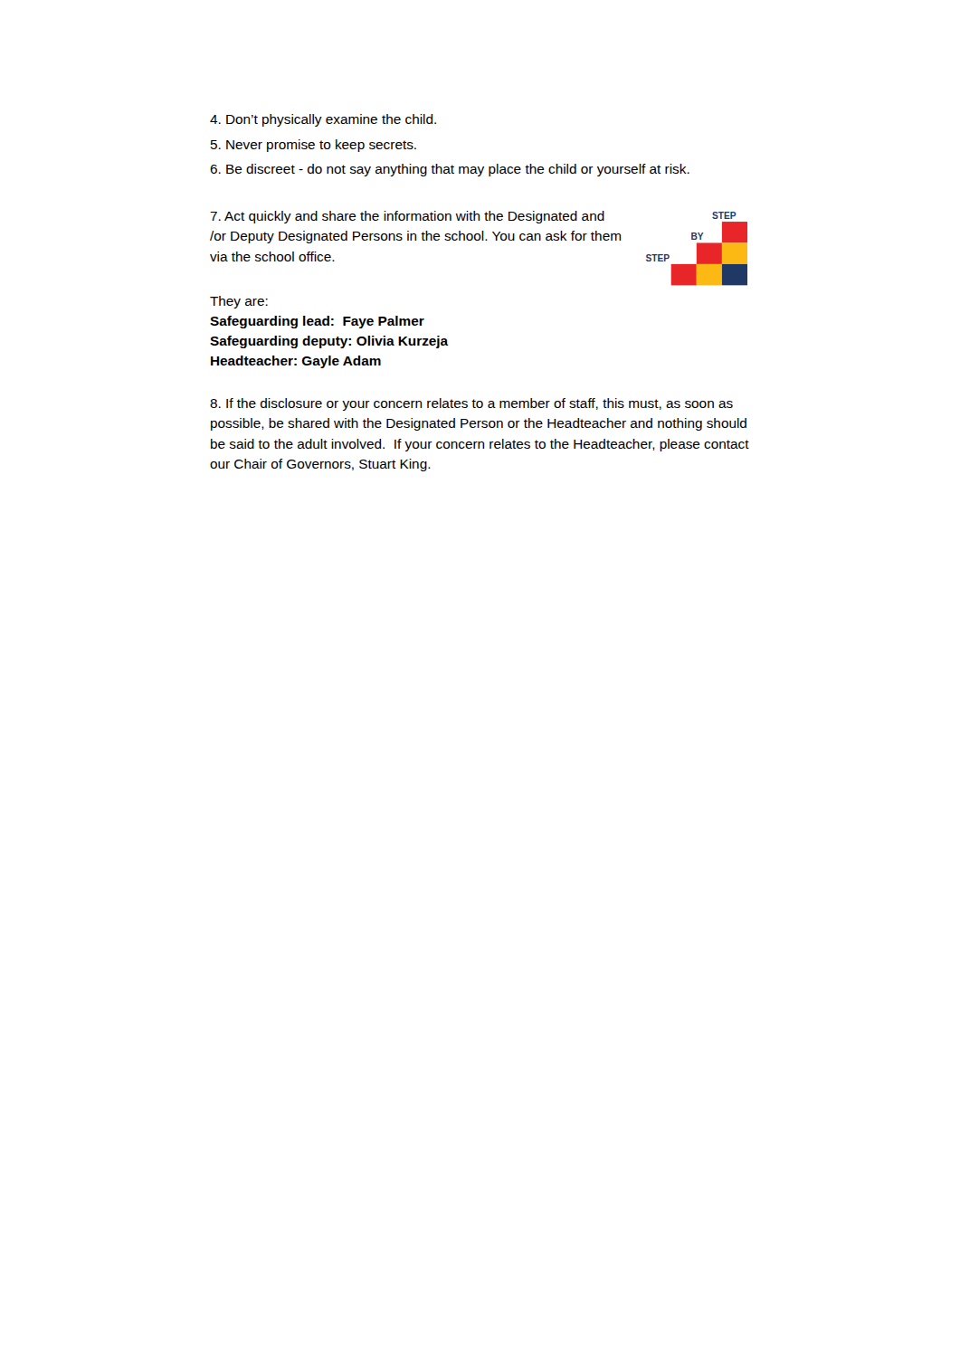4. Don’t physically examine the child.
5. Never promise to keep secrets.
6. Be discreet - do not say anything that may place the child or yourself at risk.
STEP BY STEP
7. Act quickly and share the information with the Designated and /or Deputy Designated Persons in the school. You can ask for them via the school office.
They are:
Safeguarding lead: Faye Palmer
Safeguarding deputy: Olivia Kurzeja
Headteacher: Gayle Adam
8. If the disclosure or your concern relates to a member of staff, this must, as soon as possible, be shared with the Designated Person or the Headteacher and nothing should be said to the adult involved. If your concern relates to the Headteacher, please contact our Chair of Governors, Stuart King.